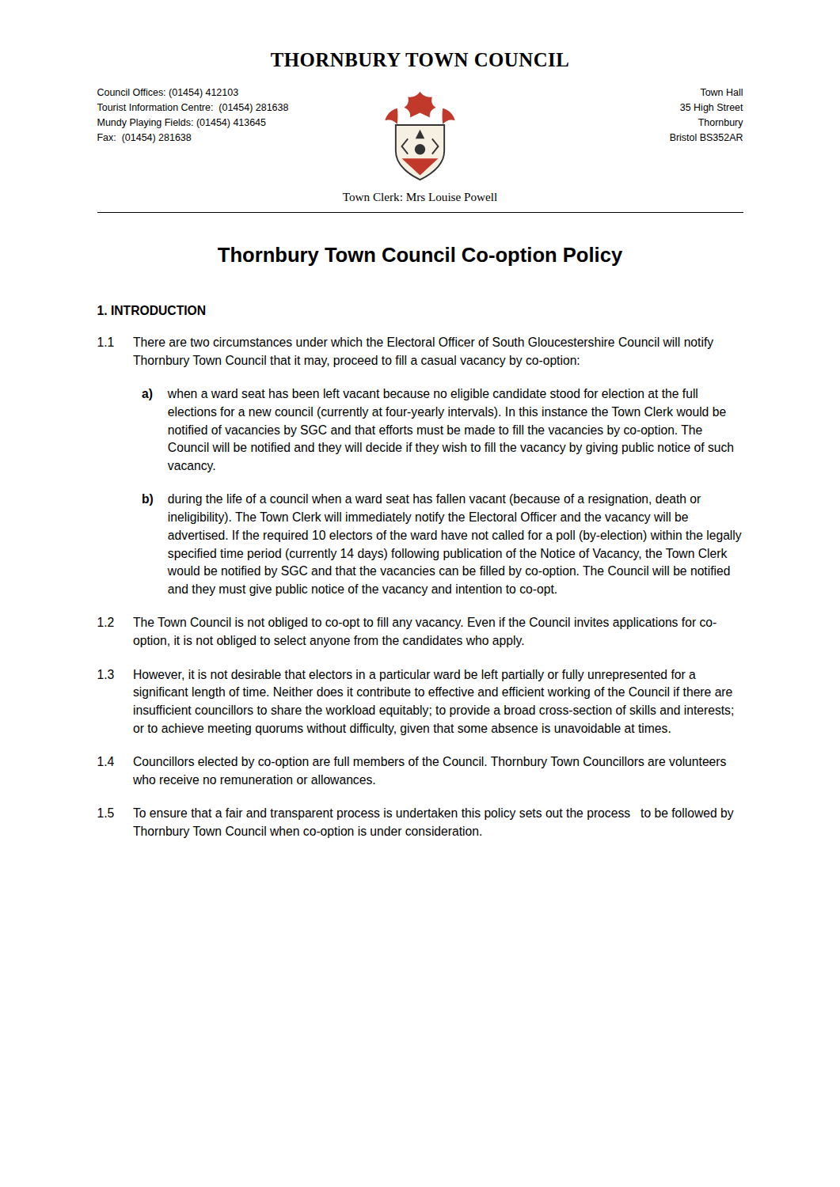THORNBURY TOWN COUNCIL
Council Offices: (01454) 412103
Tourist Information Centre: (01454) 281638
Mundy Playing Fields: (01454) 413645
Fax: (01454) 281638
Town Hall
35 High Street
Thornbury
Bristol BS352AR
Town Clerk: Mrs Louise Powell
Thornbury Town Council Co-option Policy
1. INTRODUCTION
1.1
There are two circumstances under which the Electoral Officer of South Gloucestershire Council will notify Thornbury Town Council that it may, proceed to fill a casual vacancy by co-option:
a)
when a ward seat has been left vacant because no eligible candidate stood for election at the full elections for a new council (currently at four-yearly intervals). In this instance the Town Clerk would be notified of vacancies by SGC and that efforts must be made to fill the vacancies by co-option. The Council will be notified and they will decide if they wish to fill the vacancy by giving public notice of such vacancy.
b)
during the life of a council when a ward seat has fallen vacant (because of a resignation, death or ineligibility). The Town Clerk will immediately notify the Electoral Officer and the vacancy will be advertised. If the required 10 electors of the ward have not called for a poll (by-election) within the legally specified time period (currently 14 days) following publication of the Notice of Vacancy, the Town Clerk would be notified by SGC and that the vacancies can be filled by co-option. The Council will be notified and they must give public notice of the vacancy and intention to co-opt.
1.2
The Town Council is not obliged to co-opt to fill any vacancy. Even if the Council invites applications for co-option, it is not obliged to select anyone from the candidates who apply.
1.3
However, it is not desirable that electors in a particular ward be left partially or fully unrepresented for a significant length of time. Neither does it contribute to effective and efficient working of the Council if there are insufficient councillors to share the workload equitably; to provide a broad cross-section of skills and interests; or to achieve meeting quorums without difficulty, given that some absence is unavoidable at times.
1.4
Councillors elected by co-option are full members of the Council. Thornbury Town Councillors are volunteers who receive no remuneration or allowances.
1.5
To ensure that a fair and transparent process is undertaken this policy sets out the process to be followed by Thornbury Town Council when co-option is under consideration.